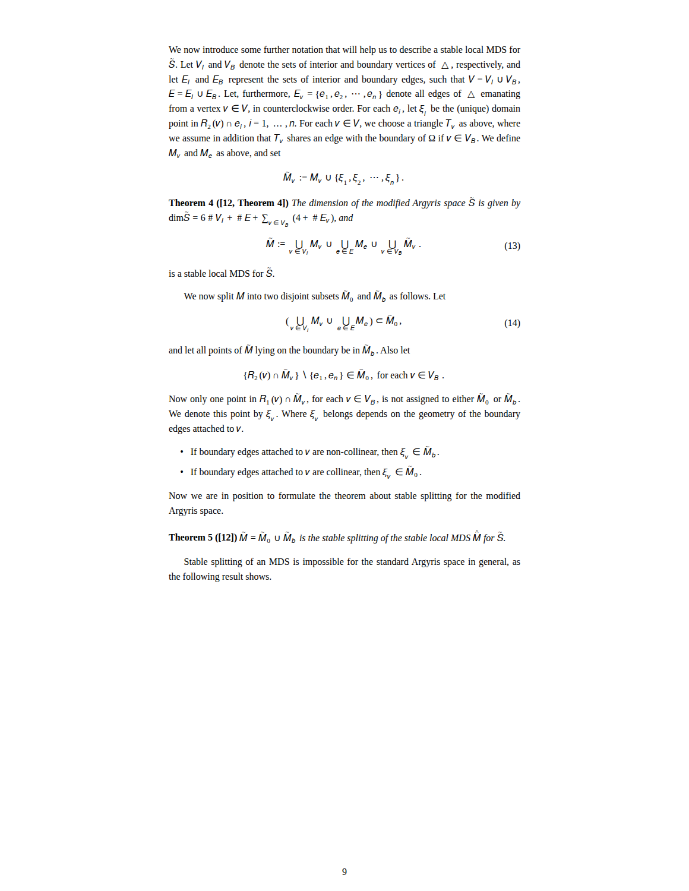We now introduce some further notation that will help us to describe a stable local MDS for S~. Let VI and VB denote the sets of interior and boundary vertices of △, respectively, and let EI and EB represent the sets of interior and boundary edges, such that V=VI∪VB, E=EI∪EB. Let, furthermore, Ev={e1,e2,⋯,en} denote all edges of △ emanating from a vertex v∈V, in counterclockwise order. For each ei, let ξi be the (unique) domain point in R2(v)∩ei, i=1,…,n. For each v∈V, we choose a triangle Tv as above, where we assume in addition that Tv shares an edge with the boundary of Ω if v∈VB. We define Mv and Me as above, and set
M~v := Mv ∪ {ξ1,ξ2,⋯,ξn} .
Theorem 4 ([12, Theorem 4]) The dimension of the modified Argyris space S~ is given by dim⁡S~=6#VI+#E+∑v∈VB(4+#Ev), and
M~ := ⋃v∈VI Mv ∪ ⋃e∈E Me ∪ ⋃v∈VB M~v . (13)
is a stable local MDS for S~.
We now split M into two disjoint subsets M~0 and M~b as follows. Let
( ⋃v∈VI Mv ∪ ⋃e∈E Me ) ⊂ M~0 , (14)
and let all points of M~ lying on the boundary be in M~b. Also let
{ R2(v) ∩ M~v } ∖ {e1,en} ∈ M~0 , for each v∈VB .
Now only one point in R1(v)∩M~v, for each v∈VB, is not assigned to either M~0 or M~b. We denote this point by ξv. Where ξv belongs depends on the geometry of the boundary edges attached to v.
If boundary edges attached to v are non-collinear, then ξv∈M~b.
If boundary edges attached to v are collinear, then ξv∈M~0.
Now we are in position to formulate the theorem about stable splitting for the modified Argyris space.
Theorem 5 ([12]) M~=M~0∪M~b is the stable splitting of the stable local MDS M^ for S~.
Stable splitting of an MDS is impossible for the standard Argyris space in general, as the following result shows.
9